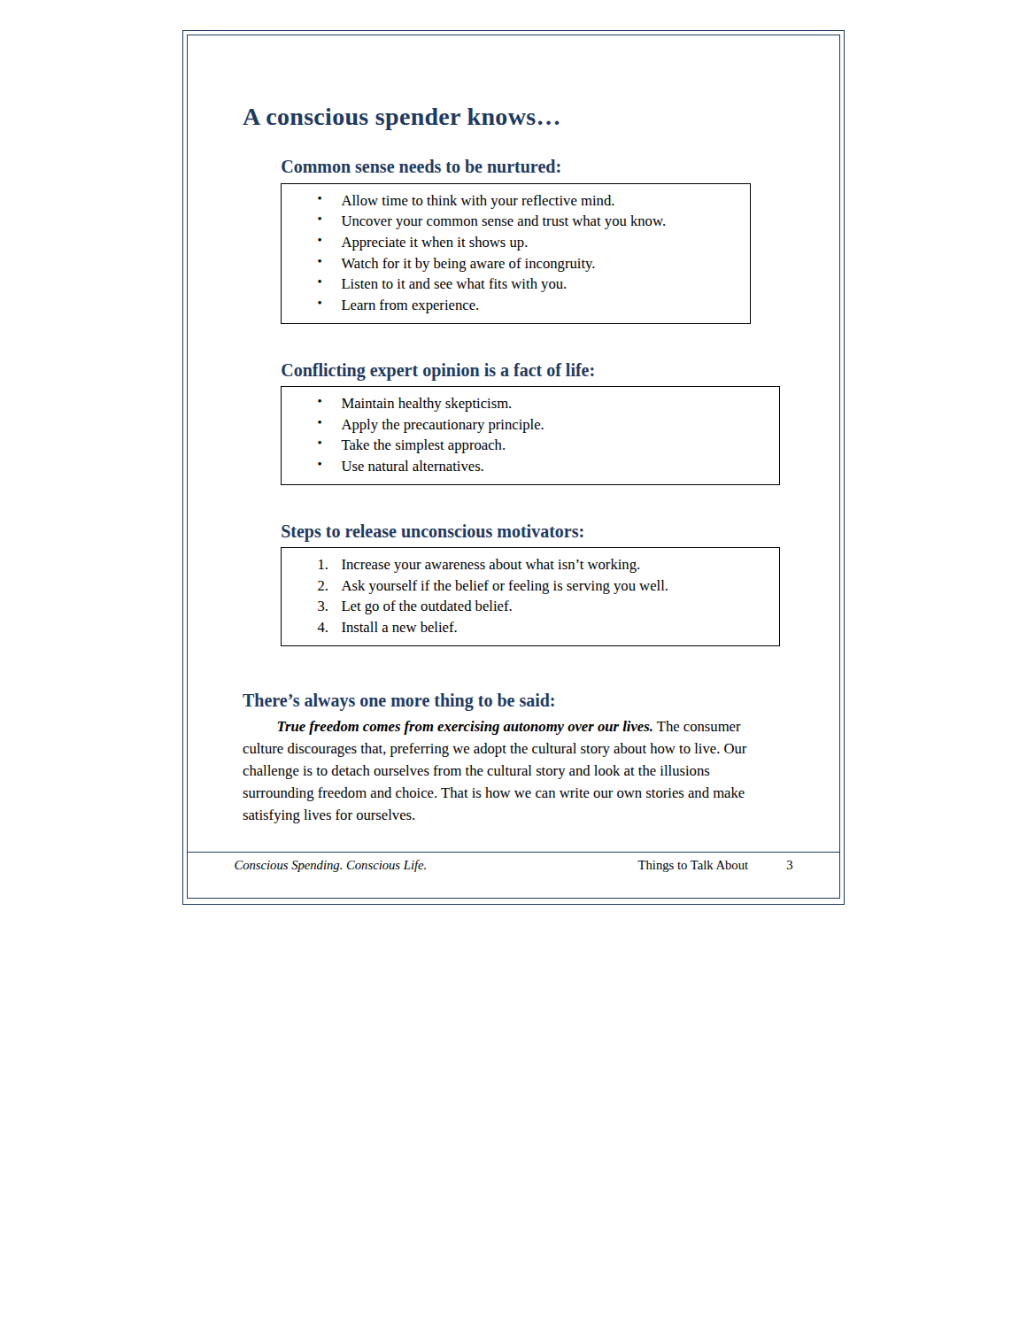A conscious spender knows…
Common sense needs to be nurtured:
Allow time to think with your reflective mind.
Uncover your common sense and trust what you know.
Appreciate it when it shows up.
Watch for it by being aware of incongruity.
Listen to it and see what fits with you.
Learn from experience.
Conflicting expert opinion is a fact of life:
Maintain healthy skepticism.
Apply the precautionary principle.
Take the simplest approach.
Use natural alternatives.
Steps to release unconscious motivators:
Increase your awareness about what isn’t working.
Ask yourself if the belief or feeling is serving you well.
Let go of the outdated belief.
Install a new belief.
There’s always one more thing to be said:
True freedom comes from exercising autonomy over our lives. The consumer culture discourages that, preferring we adopt the cultural story about how to live. Our challenge is to detach ourselves from the cultural story and look at the illusions surrounding freedom and choice. That is how we can write our own stories and make satisfying lives for ourselves.
Conscious Spending. Conscious Life.
Things to Talk About 3